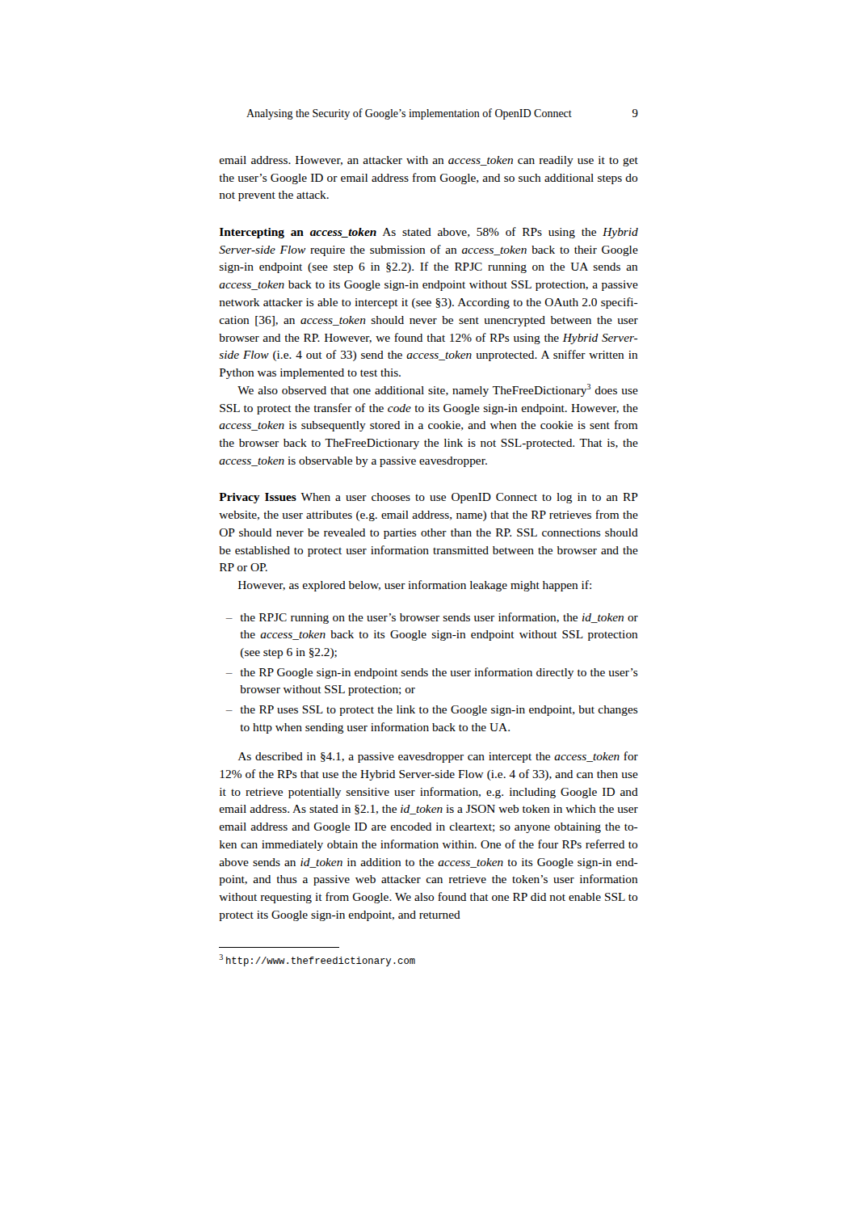Analysing the Security of Google’s implementation of OpenID Connect 9
email address. However, an attacker with an access_token can readily use it to get the user’s Google ID or email address from Google, and so such additional steps do not prevent the attack.
Intercepting an access_token As stated above, 58% of RPs using the Hybrid Server-side Flow require the submission of an access_token back to their Google sign-in endpoint (see step 6 in §2.2). If the RPJC running on the UA sends an access_token back to its Google sign-in endpoint without SSL protection, a passive network attacker is able to intercept it (see §3). According to the OAuth 2.0 specification [36], an access_token should never be sent unencrypted between the user browser and the RP. However, we found that 12% of RPs using the Hybrid Server-side Flow (i.e. 4 out of 33) send the access_token unprotected. A sniffer written in Python was implemented to test this.
We also observed that one additional site, namely TheFreeDictionary3 does use SSL to protect the transfer of the code to its Google sign-in endpoint. However, the access_token is subsequently stored in a cookie, and when the cookie is sent from the browser back to TheFreeDictionary the link is not SSL-protected. That is, the access_token is observable by a passive eavesdropper.
Privacy Issues When a user chooses to use OpenID Connect to log in to an RP website, the user attributes (e.g. email address, name) that the RP retrieves from the OP should never be revealed to parties other than the RP. SSL connections should be established to protect user information transmitted between the browser and the RP or OP.
However, as explored below, user information leakage might happen if:
the RPJC running on the user’s browser sends user information, the id_token or the access_token back to its Google sign-in endpoint without SSL protection (see step 6 in §2.2);
the RP Google sign-in endpoint sends the user information directly to the user’s browser without SSL protection; or
the RP uses SSL to protect the link to the Google sign-in endpoint, but changes to http when sending user information back to the UA.
As described in §4.1, a passive eavesdropper can intercept the access_token for 12% of the RPs that use the Hybrid Server-side Flow (i.e. 4 of 33), and can then use it to retrieve potentially sensitive user information, e.g. including Google ID and email address. As stated in §2.1, the id_token is a JSON web token in which the user email address and Google ID are encoded in cleartext; so anyone obtaining the token can immediately obtain the information within. One of the four RPs referred to above sends an id_token in addition to the access_token to its Google sign-in endpoint, and thus a passive web attacker can retrieve the token’s user information without requesting it from Google. We also found that one RP did not enable SSL to protect its Google sign-in endpoint, and returned
3http://www.thefreedictionary.com